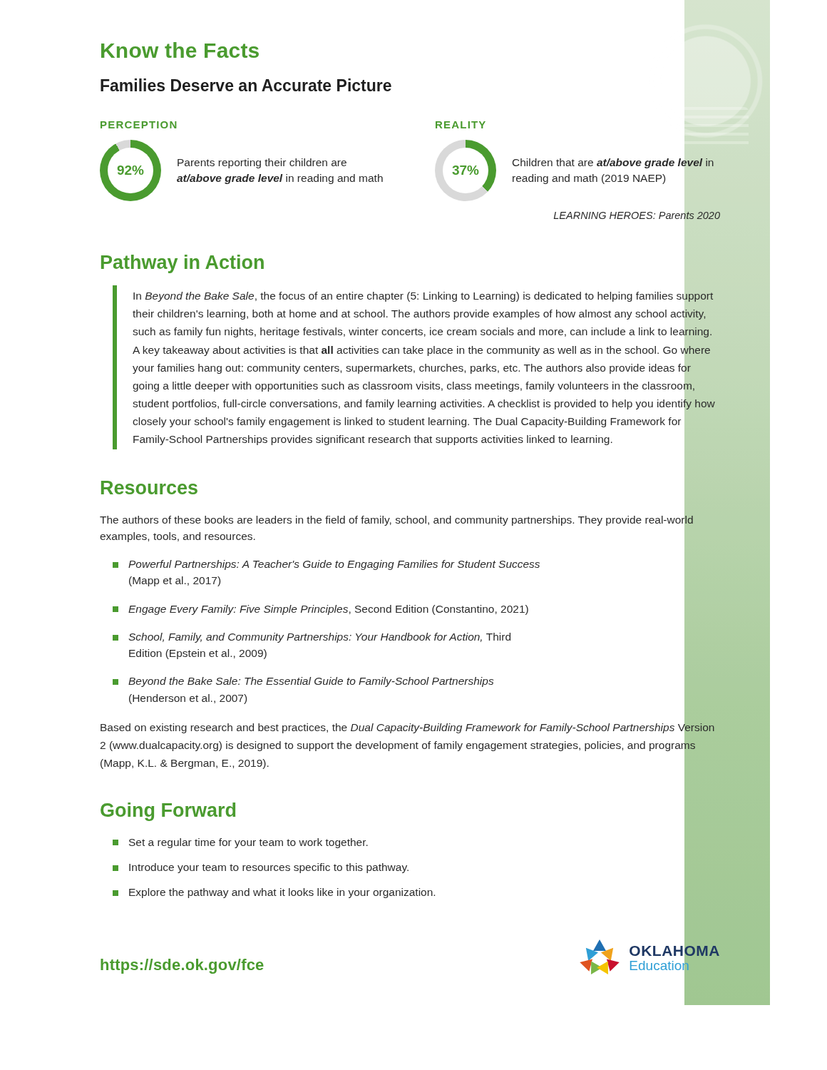Know the Facts
Families Deserve an Accurate Picture
Perception
92%
Parents reporting their children are at/above grade level in reading and math
Reality
37%
Children that are at/above grade level in reading and math (2019 NAEP)
LEARNING HEROES: Parents 2020
Pathway in Action
In Beyond the Bake Sale, the focus of an entire chapter (5: Linking to Learning) is dedicated to helping families support their children's learning, both at home and at school. The authors provide examples of how almost any school activity, such as family fun nights, heritage festivals, winter concerts, ice cream socials and more, can include a link to learning. A key takeaway about activities is that all activities can take place in the community as well as in the school. Go where your families hang out: community centers, supermarkets, churches, parks, etc. The authors also provide ideas for going a little deeper with opportunities such as classroom visits, class meetings, family volunteers in the classroom, student portfolios, full-circle conversations, and family learning activities. A checklist is provided to help you identify how closely your school's family engagement is linked to student learning. The Dual Capacity-Building Framework for Family-School Partnerships provides significant research that supports activities linked to learning.
Resources
The authors of these books are leaders in the field of family, school, and community partnerships. They provide real-world examples, tools, and resources.
Powerful Partnerships: A Teacher's Guide to Engaging Families for Student Success
(Mapp et al., 2017)
Engage Every Family: Five Simple Principles, Second Edition (Constantino, 2021)
School, Family, and Community Partnerships: Your Handbook for Action, Third
Edition (Epstein et al., 2009)
Beyond the Bake Sale: The Essential Guide to Family-School Partnerships
(Henderson et al., 2007)
Based on existing research and best practices, the Dual Capacity-Building Framework for Family-School Partnerships Version 2 (www.dualcapacity.org) is designed to support the development of family engagement strategies, policies, and programs (Mapp, K.L. & Bergman, E., 2019).
Going Forward
Set a regular time for your team to work together.
Introduce your team to resources specific to this pathway.
Explore the pathway and what it looks like in your organization.
https://sde.ok.gov/fce
OKLAHOMA
Education